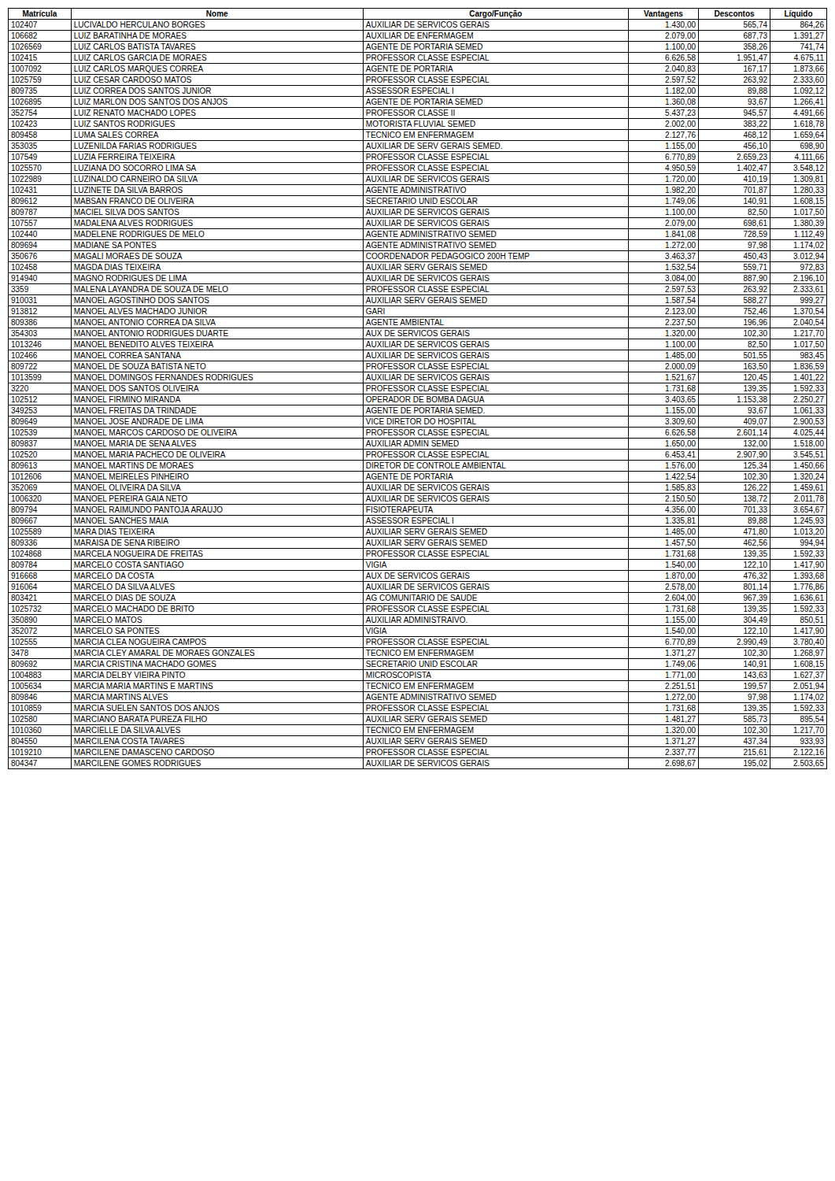| Matrícula | Nome | Cargo/Função | Vantagens | Descontos | Líquido |
| --- | --- | --- | --- | --- | --- |
| 102407 | LUCIVALDO HERCULANO BORGES | AUXILIAR DE SERVICOS GERAIS | 1.430,00 | 565,74 | 864,26 |
| 106682 | LUIZ BARATINHA DE MORAES | AUXILIAR DE ENFERMAGEM | 2.079,00 | 687,73 | 1.391,27 |
| 1026569 | LUIZ CARLOS BATISTA TAVARES | AGENTE DE PORTARIA SEMED | 1.100,00 | 358,26 | 741,74 |
| 102415 | LUIZ CARLOS GARCIA DE MORAES | PROFESSOR CLASSE ESPECIAL | 6.626,58 | 1.951,47 | 4.675,11 |
| 1007092 | LUIZ CARLOS MARQUES CORREA | AGENTE DE PORTARIA | 2.040,83 | 167,17 | 1.873,66 |
| 1025759 | LUIZ CESAR CARDOSO MATOS | PROFESSOR CLASSE ESPECIAL | 2.597,52 | 263,92 | 2.333,60 |
| 809735 | LUIZ CORREA DOS SANTOS JUNIOR | ASSESSOR ESPECIAL I | 1.182,00 | 89,88 | 1.092,12 |
| 1026895 | LUIZ MARLON DOS SANTOS DOS ANJOS | AGENTE DE PORTARIA SEMED | 1.360,08 | 93,67 | 1.266,41 |
| 352754 | LUIZ RENATO MACHADO LOPES | PROFESSOR CLASSE II | 5.437,23 | 945,57 | 4.491,66 |
| 102423 | LUIZ SANTOS RODRIGUES | MOTORISTA FLUVIAL SEMED | 2.002,00 | 383,22 | 1.618,78 |
| 809458 | LUMA SALES CORREA | TECNICO EM ENFERMAGEM | 2.127,76 | 468,12 | 1.659,64 |
| 353035 | LUZENILDA FARIAS RODRIGUES | AUXILIAR DE SERV GERAIS SEMED. | 1.155,00 | 456,10 | 698,90 |
| 107549 | LUZIA FERREIRA TEIXEIRA | PROFESSOR CLASSE ESPECIAL | 6.770,89 | 2.659,23 | 4.111,66 |
| 1025570 | LUZIANA DO SOCORRO LIMA SA | PROFESSOR CLASSE ESPECIAL | 4.950,59 | 1.402,47 | 3.548,12 |
| 1022989 | LUZINALDO CARNEIRO DA SILVA | AUXILIAR DE SERVICOS GERAIS | 1.720,00 | 410,19 | 1.309,81 |
| 102431 | LUZINETE DA SILVA BARROS | AGENTE ADMINISTRATIVO | 1.982,20 | 701,87 | 1.280,33 |
| 809612 | MABSAN FRANCO DE OLIVEIRA | SECRETARIO UNID ESCOLAR | 1.749,06 | 140,91 | 1.608,15 |
| 809787 | MACIEL SILVA DOS SANTOS | AUXILIAR DE SERVICOS GERAIS | 1.100,00 | 82,50 | 1.017,50 |
| 107557 | MADALENA ALVES RODRIGUES | AUXILIAR DE SERVICOS GERAIS | 2.079,00 | 698,61 | 1.380,39 |
| 102440 | MADELENE RODRIGUES DE MELO | AGENTE ADMINISTRATIVO SEMED | 1.841,08 | 728,59 | 1.112,49 |
| 809694 | MADIANE SA PONTES | AGENTE ADMINISTRATIVO SEMED | 1.272,00 | 97,98 | 1.174,02 |
| 350676 | MAGALI MORAES DE SOUZA | COORDENADOR PEDAGOGICO 200H TEMP | 3.463,37 | 450,43 | 3.012,94 |
| 102458 | MAGDA DIAS TEIXEIRA | AUXILIAR SERV GERAIS SEMED | 1.532,54 | 559,71 | 972,83 |
| 914940 | MAGNO RODRIGUES DE LIMA | AUXILIAR DE SERVICOS GERAIS | 3.084,00 | 887,90 | 2.196,10 |
| 3359 | MALENA LAYANDRA DE SOUZA DE MELO | PROFESSOR CLASSE ESPECIAL | 2.597,53 | 263,92 | 2.333,61 |
| 910031 | MANOEL AGOSTINHO DOS SANTOS | AUXILIAR SERV GERAIS SEMED | 1.587,54 | 588,27 | 999,27 |
| 913812 | MANOEL ALVES MACHADO JUNIOR | GARI | 2.123,00 | 752,46 | 1.370,54 |
| 809386 | MANOEL ANTONIO CORREA DA SILVA | AGENTE AMBIENTAL | 2.237,50 | 196,96 | 2.040,54 |
| 354303 | MANOEL ANTONIO RODRIGUES DUARTE | AUX DE SERVICOS GERAIS | 1.320,00 | 102,30 | 1.217,70 |
| 1013246 | MANOEL BENEDITO ALVES TEIXEIRA | AUXILIAR DE SERVICOS GERAIS | 1.100,00 | 82,50 | 1.017,50 |
| 102466 | MANOEL CORREA SANTANA | AUXILIAR DE SERVICOS GERAIS | 1.485,00 | 501,55 | 983,45 |
| 809722 | MANOEL DE SOUZA BATISTA NETO | PROFESSOR CLASSE ESPECIAL | 2.000,09 | 163,50 | 1.836,59 |
| 1013599 | MANOEL DOMINGOS FERNANDES RODRIGUES | AUXILIAR DE SERVICOS GERAIS | 1.521,67 | 120,45 | 1.401,22 |
| 3220 | MANOEL DOS SANTOS OLIVEIRA | PROFESSOR CLASSE ESPECIAL | 1.731,68 | 139,35 | 1.592,33 |
| 102512 | MANOEL FIRMINO MIRANDA | OPERADOR DE BOMBA DAGUA | 3.403,65 | 1.153,38 | 2.250,27 |
| 349253 | MANOEL FREITAS DA TRINDADE | AGENTE DE PORTARIA SEMED. | 1.155,00 | 93,67 | 1.061,33 |
| 809649 | MANOEL JOSE ANDRADE DE LIMA | VICE DIRETOR DO HOSPITAL | 3.309,60 | 409,07 | 2.900,53 |
| 102539 | MANOEL MARCOS CARDOSO DE OLIVEIRA | PROFESSOR CLASSE ESPECIAL | 6.626,58 | 2.601,14 | 4.025,44 |
| 809837 | MANOEL MARIA DE SENA ALVES | AUXILIAR ADMIN SEMED | 1.650,00 | 132,00 | 1.518,00 |
| 102520 | MANOEL MARIA PACHECO DE OLIVEIRA | PROFESSOR CLASSE ESPECIAL | 6.453,41 | 2.907,90 | 3.545,51 |
| 809613 | MANOEL MARTINS DE MORAES | DIRETOR DE CONTROLE AMBIENTAL | 1.576,00 | 125,34 | 1.450,66 |
| 1012606 | MANOEL MEIRELES PINHEIRO | AGENTE DE PORTARIA | 1.422,54 | 102,30 | 1.320,24 |
| 352069 | MANOEL OLIVEIRA DA SILVA | AUXILIAR DE SERVICOS GERAIS | 1.585,83 | 126,22 | 1.459,61 |
| 1006320 | MANOEL PEREIRA GAIA NETO | AUXILIAR DE SERVICOS GERAIS | 2.150,50 | 138,72 | 2.011,78 |
| 809794 | MANOEL RAIMUNDO PANTOJA ARAUJO | FISIOTERAPEUTA | 4.356,00 | 701,33 | 3.654,67 |
| 809667 | MANOEL SANCHES MAIA | ASSESSOR ESPECIAL I | 1.335,81 | 89,88 | 1.245,93 |
| 1025589 | MARA DIAS TEIXEIRA | AUXILIAR SERV GERAIS SEMED | 1.485,00 | 471,80 | 1.013,20 |
| 809336 | MARAISA DE SENA RIBEIRO | AUXILIAR SERV GERAIS SEMED | 1.457,50 | 462,56 | 994,94 |
| 1024868 | MARCELA NOGUEIRA DE FREITAS | PROFESSOR CLASSE ESPECIAL | 1.731,68 | 139,35 | 1.592,33 |
| 809784 | MARCELO COSTA SANTIAGO | VIGIA | 1.540,00 | 122,10 | 1.417,90 |
| 916668 | MARCELO DA COSTA | AUX DE SERVICOS GERAIS | 1.870,00 | 476,32 | 1.393,68 |
| 916064 | MARCELO DA SILVA ALVES | AUXILIAR DE SERVICOS GERAIS | 2.578,00 | 801,14 | 1.776,86 |
| 803421 | MARCELO DIAS DE SOUZA | AG COMUNITARIO DE SAUDE | 2.604,00 | 967,39 | 1.636,61 |
| 1025732 | MARCELO MACHADO DE BRITO | PROFESSOR CLASSE ESPECIAL | 1.731,68 | 139,35 | 1.592,33 |
| 350890 | MARCELO MATOS | AUXILIAR ADMINISTRAIVO. | 1.155,00 | 304,49 | 850,51 |
| 352072 | MARCELO SA PONTES | VIGIA | 1.540,00 | 122,10 | 1.417,90 |
| 102555 | MARCIA CLEA NOGUEIRA CAMPOS | PROFESSOR CLASSE ESPECIAL | 6.770,89 | 2.990,49 | 3.780,40 |
| 3478 | MARCIA CLEY AMARAL DE MORAES GONZALES | TECNICO EM ENFERMAGEM | 1.371,27 | 102,30 | 1.268,97 |
| 809692 | MARCIA CRISTINA MACHADO GOMES | SECRETARIO UNID ESCOLAR | 1.749,06 | 140,91 | 1.608,15 |
| 1004883 | MARCIA DELBY VIEIRA PINTO | MICROSCOPISTA | 1.771,00 | 143,63 | 1.627,37 |
| 1005634 | MARCIA MARIA MARTINS E MARTINS | TECNICO EM ENFERMAGEM | 2.251,51 | 199,57 | 2.051,94 |
| 809846 | MARCIA MARTINS ALVES | AGENTE ADMINISTRATIVO SEMED | 1.272,00 | 97,98 | 1.174,02 |
| 1010859 | MARCIA SUELEN SANTOS DOS ANJOS | PROFESSOR CLASSE ESPECIAL | 1.731,68 | 139,35 | 1.592,33 |
| 102580 | MARCIANO BARATA PUREZA FILHO | AUXILIAR SERV GERAIS SEMED | 1.481,27 | 585,73 | 895,54 |
| 1010360 | MARCIELLE DA SILVA ALVES | TECNICO EM ENFERMAGEM | 1.320,00 | 102,30 | 1.217,70 |
| 804550 | MARCILENA COSTA TAVARES | AUXILIAR SERV GERAIS SEMED | 1.371,27 | 437,34 | 933,93 |
| 1019210 | MARCILENE DAMASCENO CARDOSO | PROFESSOR CLASSE ESPECIAL | 2.337,77 | 215,61 | 2.122,16 |
| 804347 | MARCILENE GOMES RODRIGUES | AUXILIAR DE SERVICOS GERAIS | 2.698,67 | 195,02 | 2.503,65 |